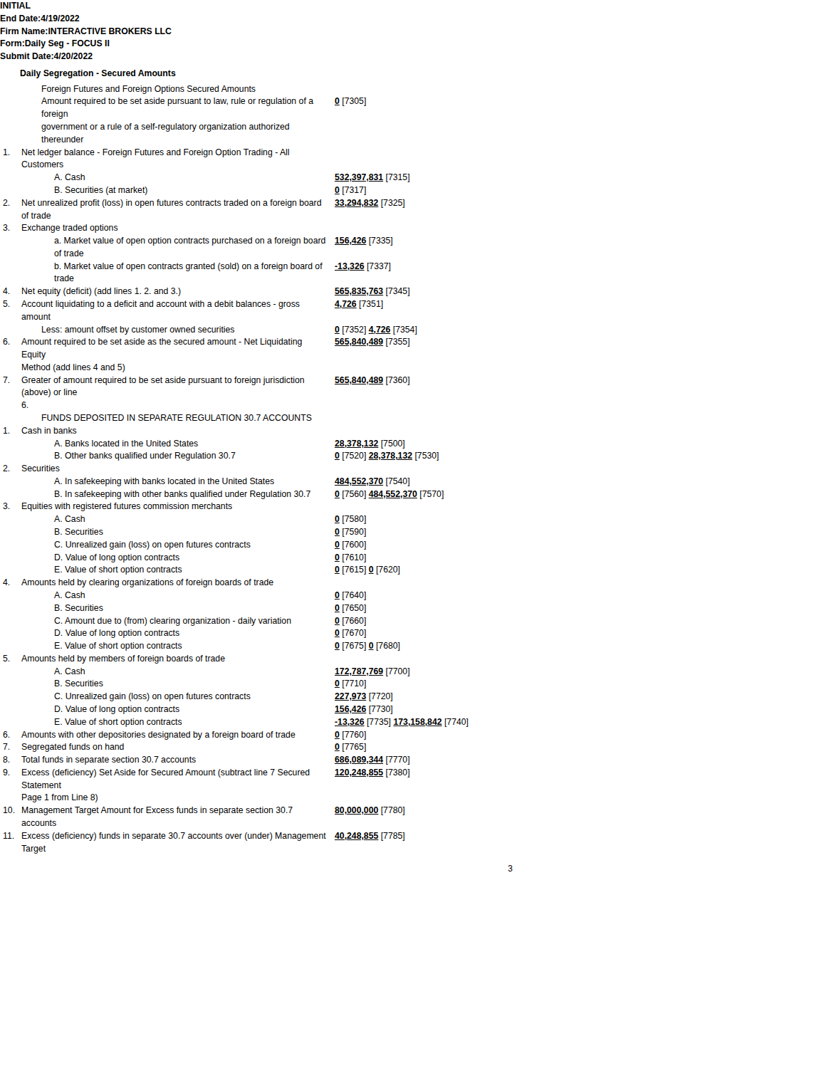INITIAL
End Date:4/19/2022
Firm Name:INTERACTIVE BROKERS LLC
Form:Daily Seg - FOCUS II
Submit Date:4/20/2022
Daily Segregation - Secured Amounts
| | Foreign Futures and Foreign Options Secured Amounts | |
| | Amount required to be set aside pursuant to law, rule or regulation of a foreign | 0 [7305] |
| | government or a rule of a self-regulatory organization authorized thereunder | |
| 1. | Net ledger balance - Foreign Futures and Foreign Option Trading - All Customers | |
| | A. Cash | 532,397,831 [7315] |
| | B. Securities (at market) | 0 [7317] |
| 2. | Net unrealized profit (loss) in open futures contracts traded on a foreign board of trade | 33,294,832 [7325] |
| 3. | Exchange traded options | |
| | a. Market value of open option contracts purchased on a foreign board of trade | 156,426 [7335] |
| | b. Market value of open contracts granted (sold) on a foreign board of trade | -13,326 [7337] |
| 4. | Net equity (deficit) (add lines 1. 2. and 3.) | 565,835,763 [7345] |
| 5. | Account liquidating to a deficit and account with a debit balances - gross amount | 4,726 [7351] |
| | Less: amount offset by customer owned securities | 0 [7352] 4,726 [7354] |
| 6. | Amount required to be set aside as the secured amount - Net Liquidating Equity | 565,840,489 [7355] |
| | Method (add lines 4 and 5) | |
| 7. | Greater of amount required to be set aside pursuant to foreign jurisdiction (above) or line | 565,840,489 [7360] |
| | 6. | |
| | FUNDS DEPOSITED IN SEPARATE REGULATION 30.7 ACCOUNTS | |
| 1. | Cash in banks | |
| | A. Banks located in the United States | 28,378,132 [7500] |
| | B. Other banks qualified under Regulation 30.7 | 0 [7520] 28,378,132 [7530] |
| 2. | Securities | |
| | A. In safekeeping with banks located in the United States | 484,552,370 [7540] |
| | B. In safekeeping with other banks qualified under Regulation 30.7 | 0 [7560] 484,552,370 [7570] |
| 3. | Equities with registered futures commission merchants | |
| | A. Cash | 0 [7580] |
| | B. Securities | 0 [7590] |
| | C. Unrealized gain (loss) on open futures contracts | 0 [7600] |
| | D. Value of long option contracts | 0 [7610] |
| | E. Value of short option contracts | 0 [7615] 0 [7620] |
| 4. | Amounts held by clearing organizations of foreign boards of trade | |
| | A. Cash | 0 [7640] |
| | B. Securities | 0 [7650] |
| | C. Amount due to (from) clearing organization - daily variation | 0 [7660] |
| | D. Value of long option contracts | 0 [7670] |
| | E. Value of short option contracts | 0 [7675] 0 [7680] |
| 5. | Amounts held by members of foreign boards of trade | |
| | A. Cash | 172,787,769 [7700] |
| | B. Securities | 0 [7710] |
| | C. Unrealized gain (loss) on open futures contracts | 227,973 [7720] |
| | D. Value of long option contracts | 156,426 [7730] |
| | E. Value of short option contracts | -13,326 [7735] 173,158,842 [7740] |
| 6. | Amounts with other depositories designated by a foreign board of trade | 0 [7760] |
| 7. | Segregated funds on hand | 0 [7765] |
| 8. | Total funds in separate section 30.7 accounts | 686,089,344 [7770] |
| 9. | Excess (deficiency) Set Aside for Secured Amount (subtract line 7 Secured Statement | 120,248,855 [7380] |
| | Page 1 from Line 8) | |
| 10. | Management Target Amount for Excess funds in separate section 30.7 accounts | 80,000,000 [7780] |
| 11. | Excess (deficiency) funds in separate 30.7 accounts over (under) Management Target | 40,248,855 [7785] |
3